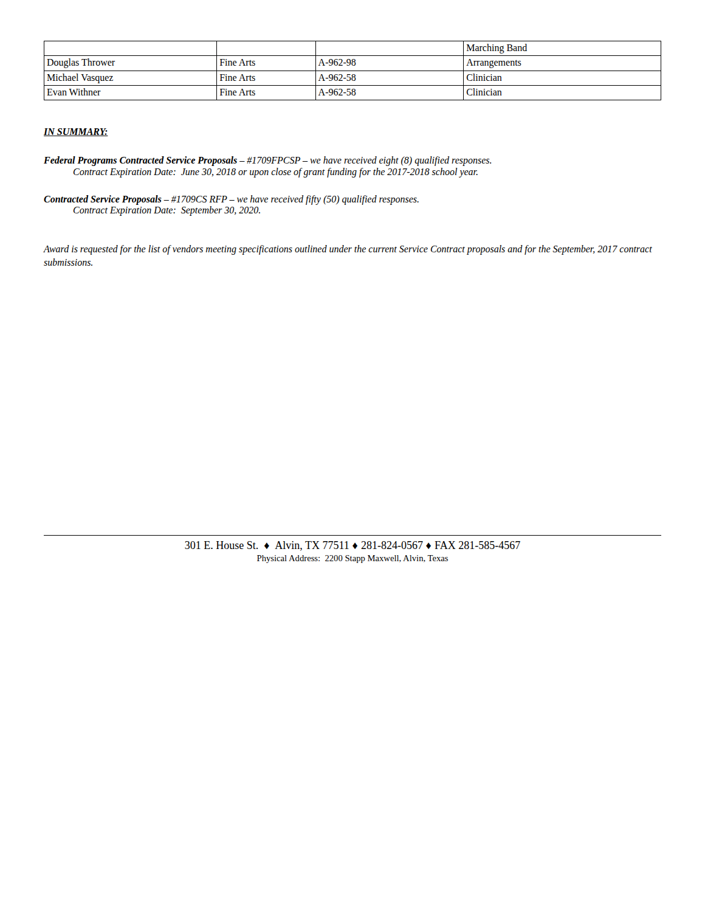| | | | Marching Band |
| Douglas Thrower | Fine Arts | A-962-98 | Arrangements |
| Michael Vasquez | Fine Arts | A-962-58 | Clinician |
| Evan Withner | Fine Arts | A-962-58 | Clinician |
IN SUMMARY:
Federal Programs Contracted Service Proposals – #1709FPCSP – we have received eight (8) qualified responses. Contract Expiration Date: June 30, 2018 or upon close of grant funding for the 2017-2018 school year.
Contracted Service Proposals – #1709CS RFP – we have received fifty (50) qualified responses. Contract Expiration Date: September 30, 2020.
Award is requested for the list of vendors meeting specifications outlined under the current Service Contract proposals and for the September, 2017 contract submissions.
301 E. House St. ♦ Alvin, TX 77511 ♦ 281-824-0567 ♦ FAX 281-585-4567
Physical Address: 2200 Stapp Maxwell, Alvin, Texas